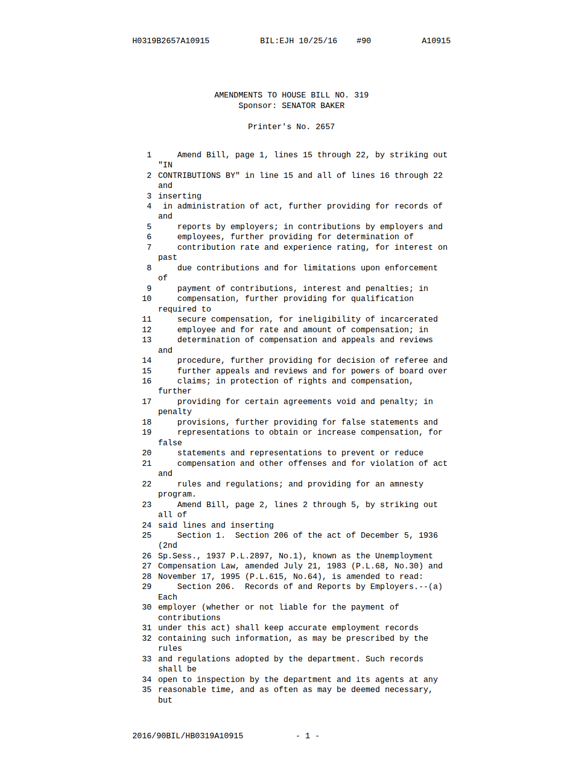H0319B2657A10915 BIL:EJH 10/25/16 #90 A10915
AMENDMENTS TO HOUSE BILL NO. 319
Sponsor: SENATOR BAKER
Printer's No. 2657
Amend Bill, page 1, lines 15 through 22, by striking out "IN
CONTRIBUTIONS BY" in line 15 and all of lines 16 through 22 and
inserting
in administration of act, further providing for records of and
reports by employers; in contributions by employers and
employees, further providing for determination of
contribution rate and experience rating, for interest on past
due contributions and for limitations upon enforcement of
payment of contributions, interest and penalties; in
compensation, further providing for qualification required to
secure compensation, for ineligibility of incarcerated
employee and for rate and amount of compensation; in
determination of compensation and appeals and reviews and
procedure, further providing for decision of referee and
further appeals and reviews and for powers of board over
claims; in protection of rights and compensation, further
providing for certain agreements void and penalty; in penalty
provisions, further providing for false statements and
representations to obtain or increase compensation, for false
statements and representations to prevent or reduce
compensation and other offenses and for violation of act and
rules and regulations; and providing for an amnesty program.
Amend Bill, page 2, lines 2 through 5, by striking out all of
said lines and inserting
Section 1. Section 206 of the act of December 5, 1936 (2nd
Sp.Sess., 1937 P.L.2897, No.1), known as the Unemployment
Compensation Law, amended July 21, 1983 (P.L.68, No.30) and
November 17, 1995 (P.L.615, No.64), is amended to read:
Section 206. Records of and Reports by Employers.--(a) Each
employer (whether or not liable for the payment of contributions
under this act) shall keep accurate employment records
containing such information, as may be prescribed by the rules
and regulations adopted by the department. Such records shall be
open to inspection by the department and its agents at any
reasonable time, and as often as may be deemed necessary, but
2016/90BIL/HB0319A10915 - 1 -